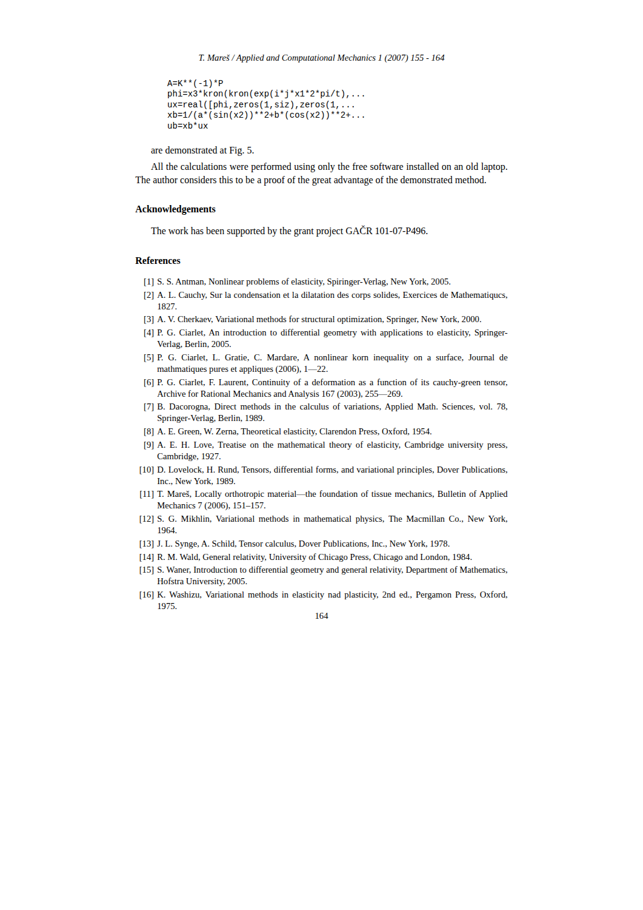T. Mareš / Applied and Computational Mechanics 1 (2007) 155 - 164
A=K**(-1)*P
phi=x3*kron(kron(exp(i*j*x1*2*pi/t),...
ux=real([phi,zeros(1,siz),zeros(1,...
xb=1/(a*(sin(x2))**2+b*(cos(x2))**2+...
ub=xb*ux
are demonstrated at Fig. 5.
All the calculations were performed using only the free software installed on an old laptop. The author considers this to be a proof of the great advantage of the demonstrated method.
Acknowledgements
The work has been supported by the grant project GAČR 101-07-P496.
References
S. S. Antman, Nonlinear problems of elasticity, Spiringer-Verlag, New York, 2005.
A. L. Cauchy, Sur la condensation et la dilatation des corps solides, Exercices de Mathematiqucs, 1827.
A. V. Cherkaev, Variational methods for structural optimization, Springer, New York, 2000.
P. G. Ciarlet, An introduction to differential geometry with applications to elasticity, Springer-Verlag, Berlin, 2005.
P. G. Ciarlet, L. Gratie, C. Mardare, A nonlinear korn inequality on a surface, Journal de mathmatiques pures et appliques (2006), 1—22.
P. G. Ciarlet, F. Laurent, Continuity of a deformation as a function of its cauchy-green tensor, Archive for Rational Mechanics and Analysis 167 (2003), 255—269.
B. Dacorogna, Direct methods in the calculus of variations, Applied Math. Sciences, vol. 78, Springer-Verlag, Berlin, 1989.
A. E. Green, W. Zerna, Theoretical elasticity, Clarendon Press, Oxford, 1954.
A. E. H. Love, Treatise on the mathematical theory of elasticity, Cambridge university press, Cambridge, 1927.
D. Lovelock, H. Rund, Tensors, differential forms, and variational principles, Dover Publications, Inc., New York, 1989.
T. Mareš, Locally orthotropic material—the foundation of tissue mechanics, Bulletin of Applied Mechanics 7 (2006), 151–157.
S. G. Mikhlin, Variational methods in mathematical physics, The Macmillan Co., New York, 1964.
J. L. Synge, A. Schild, Tensor calculus, Dover Publications, Inc., New York, 1978.
R. M. Wald, General relativity, University of Chicago Press, Chicago and London, 1984.
S. Waner, Introduction to differential geometry and general relativity, Department of Mathematics, Hofstra University, 2005.
K. Washizu, Variational methods in elasticity nad plasticity, 2nd ed., Pergamon Press, Oxford, 1975.
164